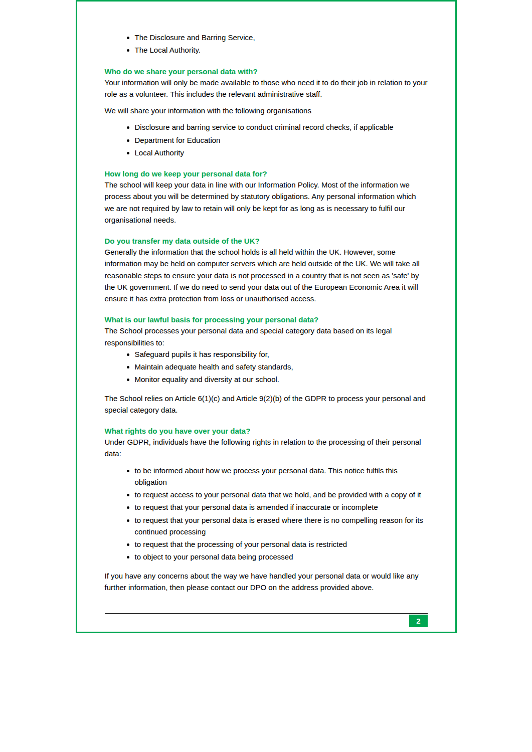The Disclosure and Barring Service,
The Local Authority.
Who do we share your personal data with?
Your information will only be made available to those who need it to do their job in relation to your role as a volunteer. This includes the relevant administrative staff.
We will share your information with the following organisations
Disclosure and barring service to conduct criminal record checks, if applicable
Department for Education
Local Authority
How long do we keep your personal data for?
The school will keep your data in line with our Information Policy. Most of the information we process about you will be determined by statutory obligations. Any personal information which we are not required by law to retain will only be kept for as long as is necessary to fulfil our organisational needs.
Do you transfer my data outside of the UK?
Generally the information that the school holds is all held within the UK. However, some information may be held on computer servers which are held outside of the UK. We will take all reasonable steps to ensure your data is not processed in a country that is not seen as 'safe' by the UK government. If we do need to send your data out of the European Economic Area it will ensure it has extra protection from loss or unauthorised access.
What is our lawful basis for processing your personal data?
The School processes your personal data and special category data based on its legal responsibilities to:
Safeguard pupils it has responsibility for,
Maintain adequate health and safety standards,
Monitor equality and diversity at our school.
The School relies on Article 6(1)(c) and Article 9(2)(b) of the GDPR to process your personal and special category data.
What rights do you have over your data?
Under GDPR, individuals have the following rights in relation to the processing of their personal data:
to be informed about how we process your personal data. This notice fulfils this obligation
to request access to your personal data that we hold, and be provided with a copy of it
to request that your personal data is amended if inaccurate or incomplete
to request that your personal data is erased where there is no compelling reason for its continued processing
to request that the processing of your personal data is restricted
to object to your personal data being processed
If you have any concerns about the way we have handled your personal data or would like any further information, then please contact our DPO on the address provided above.
2